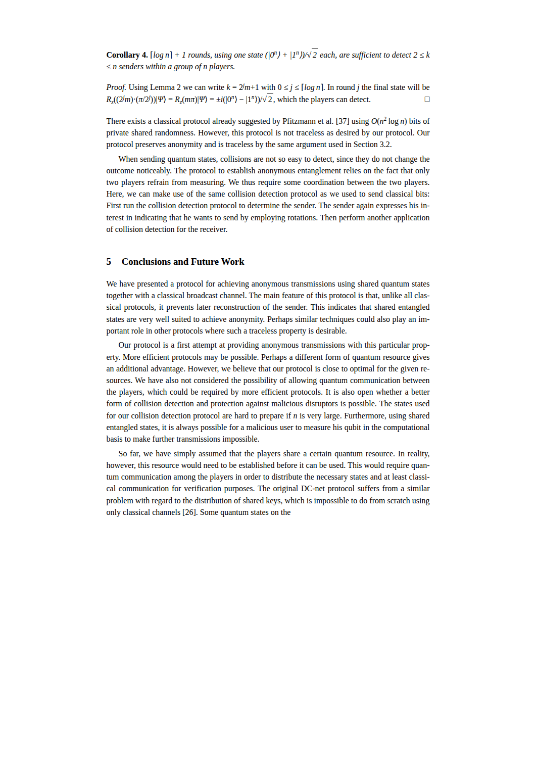Corollary 4. ⌈log n⌉ + 1 rounds, using one state (|0n⟩ + |1n⟩)/√2 each, are sufficient to detect 2 ≤ k ≤ n senders within a group of n players.
Proof. Using Lemma 2 we can write k = 2jm+1 with 0 ≤ j ≤ ⌈log n⌉. In round j the final state will be Rz((2jm)·(π/2j))|Ψ⟩ = Rz(mπ)|Ψ⟩ = ±i(|0n⟩ − |1n⟩)/√2, which the players can detect. □
There exists a classical protocol already suggested by Pfitzmann et al. [37] using O(n2 log n) bits of private shared randomness. However, this protocol is not traceless as desired by our protocol. Our protocol preserves anonymity and is traceless by the same argument used in Section 3.2.
When sending quantum states, collisions are not so easy to detect, since they do not change the outcome noticeably. The protocol to establish anonymous entanglement relies on the fact that only two players refrain from measuring. We thus require some coordination between the two players. Here, we can make use of the same collision detection protocol as we used to send classical bits: First run the collision detection protocol to determine the sender. The sender again expresses his interest in indicating that he wants to send by employing rotations. Then perform another application of collision detection for the receiver.
5 Conclusions and Future Work
We have presented a protocol for achieving anonymous transmissions using shared quantum states together with a classical broadcast channel. The main feature of this protocol is that, unlike all classical protocols, it prevents later reconstruction of the sender. This indicates that shared entangled states are very well suited to achieve anonymity. Perhaps similar techniques could also play an important role in other protocols where such a traceless property is desirable.
Our protocol is a first attempt at providing anonymous transmissions with this particular property. More efficient protocols may be possible. Perhaps a different form of quantum resource gives an additional advantage. However, we believe that our protocol is close to optimal for the given resources. We have also not considered the possibility of allowing quantum communication between the players, which could be required by more efficient protocols. It is also open whether a better form of collision detection and protection against malicious disruptors is possible. The states used for our collision detection protocol are hard to prepare if n is very large. Furthermore, using shared entangled states, it is always possible for a malicious user to measure his qubit in the computational basis to make further transmissions impossible.
So far, we have simply assumed that the players share a certain quantum resource. In reality, however, this resource would need to be established before it can be used. This would require quantum communication among the players in order to distribute the necessary states and at least classical communication for verification purposes. The original DC-net protocol suffers from a similar problem with regard to the distribution of shared keys, which is impossible to do from scratch using only classical channels [26]. Some quantum states on the